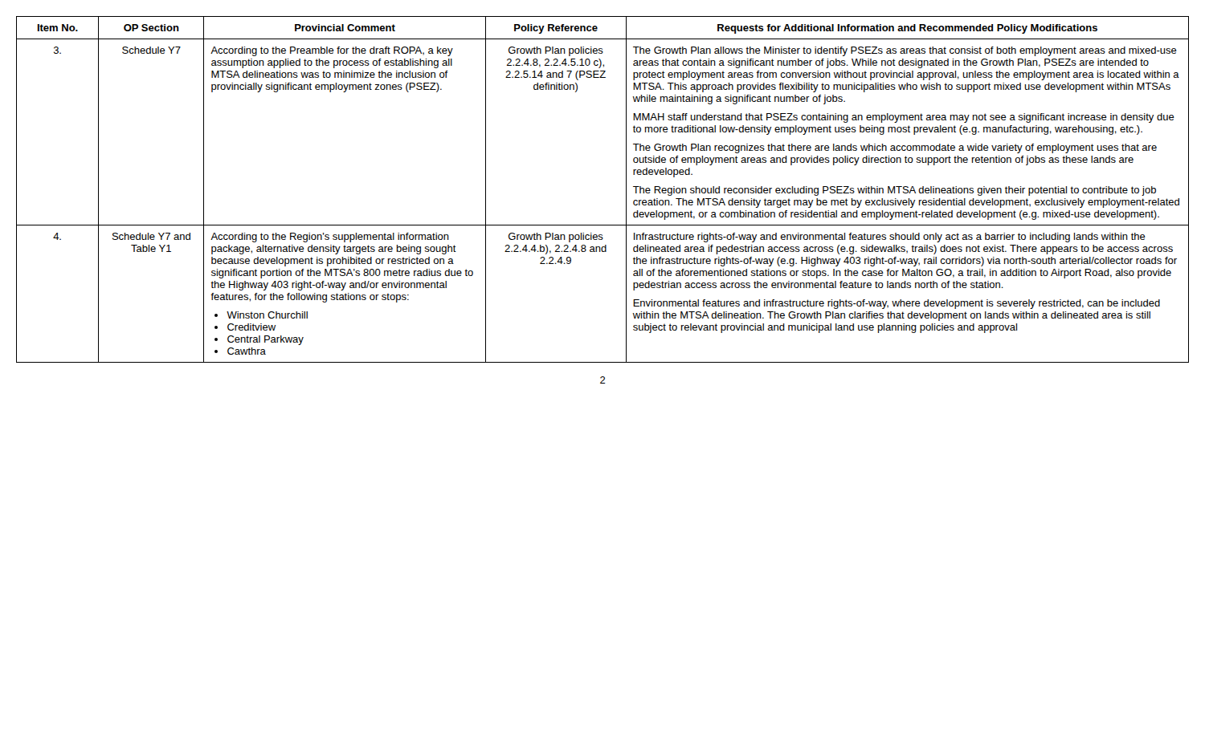| Item No. | OP Section | Provincial Comment | Policy Reference | Requests for Additional Information and Recommended Policy Modifications |
| --- | --- | --- | --- | --- |
| 3. | Schedule Y7 | According to the Preamble for the draft ROPA, a key assumption applied to the process of establishing all MTSA delineations was to minimize the inclusion of provincially significant employment zones (PSEZ). | Growth Plan policies 2.2.4.8, 2.2.4.5.10 c), 2.2.5.14 and 7 (PSEZ definition) | The Growth Plan allows the Minister to identify PSEZs as areas that consist of both employment areas and mixed-use areas that contain a significant number of jobs. While not designated in the Growth Plan, PSEZs are intended to protect employment areas from conversion without provincial approval, unless the employment area is located within a MTSA. This approach provides flexibility to municipalities who wish to support mixed use development within MTSAs while maintaining a significant number of jobs. MMAH staff understand that PSEZs containing an employment area may not see a significant increase in density due to more traditional low-density employment uses being most prevalent (e.g. manufacturing, warehousing, etc.). The Growth Plan recognizes that there are lands which accommodate a wide variety of employment uses that are outside of employment areas and provides policy direction to support the retention of jobs as these lands are redeveloped. The Region should reconsider excluding PSEZs within MTSA delineations given their potential to contribute to job creation. The MTSA density target may be met by exclusively residential development, exclusively employment-related development, or a combination of residential and employment-related development (e.g. mixed-use development). |
| 4. | Schedule Y7 and Table Y1 | According to the Region's supplemental information package, alternative density targets are being sought because development is prohibited or restricted on a significant portion of the MTSA's 800 metre radius due to the Highway 403 right-of-way and/or environmental features, for the following stations or stops: Winston Churchill Creditview Central Parkway Cawthra | Growth Plan policies 2.2.4.4.b), 2.2.4.8 and 2.2.4.9 | Infrastructure rights-of-way and environmental features should only act as a barrier to including lands within the delineated area if pedestrian access across (e.g. sidewalks, trails) does not exist. There appears to be access across the infrastructure rights-of-way (e.g. Highway 403 right-of-way, rail corridors) via north-south arterial/collector roads for all of the aforementioned stations or stops. In the case for Malton GO, a trail, in addition to Airport Road, also provide pedestrian access across the environmental feature to lands north of the station. Environmental features and infrastructure rights-of-way, where development is severely restricted, can be included within the MTSA delineation. The Growth Plan clarifies that development on lands within a delineated area is still subject to relevant provincial and municipal land use planning policies and approval |
2